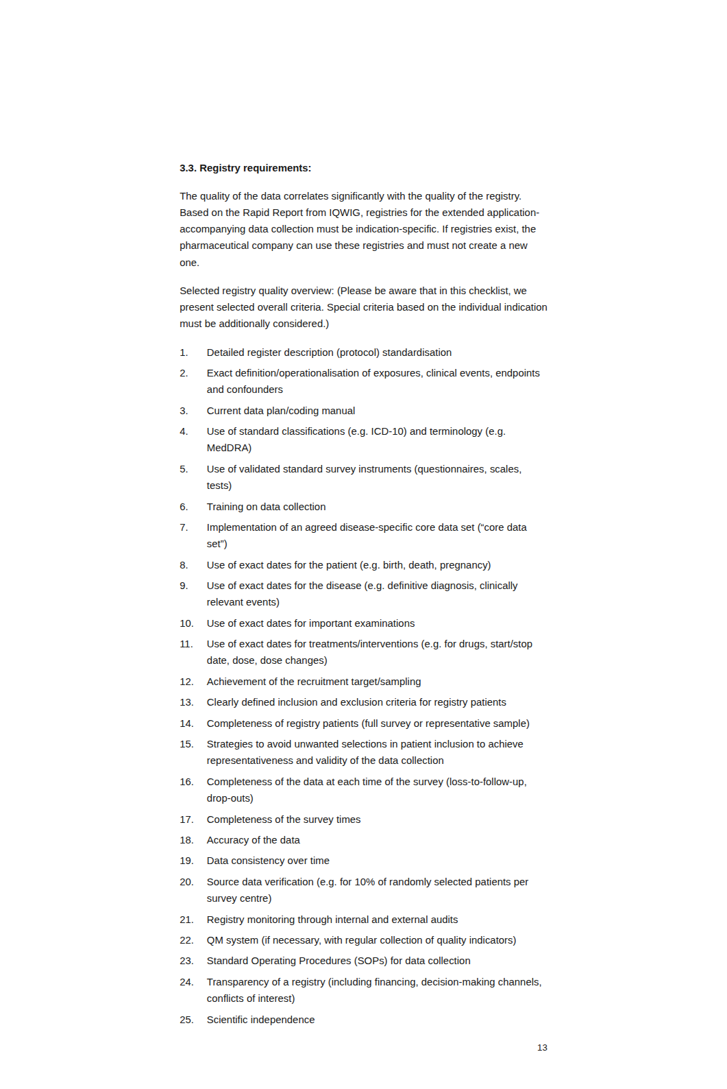3.3. Registry requirements:
The quality of the data correlates significantly with the quality of the registry. Based on the Rapid Report from IQWIG, registries for the extended application-accompanying data collection must be indication-specific. If registries exist, the pharmaceutical company can use these registries and must not create a new one.
Selected registry quality overview: (Please be aware that in this checklist, we present selected overall criteria. Special criteria based on the individual indication must be additionally considered.)
Detailed register description (protocol) standardisation
Exact definition/operationalisation of exposures, clinical events, endpoints and confounders
Current data plan/coding manual
Use of standard classifications (e.g. ICD-10) and terminology (e.g. MedDRA)
Use of validated standard survey instruments (questionnaires, scales, tests)
Training on data collection
Implementation of an agreed disease-specific core data set (“core data set”)
Use of exact dates for the patient (e.g. birth, death, pregnancy)
Use of exact dates for the disease (e.g. definitive diagnosis, clinically relevant events)
Use of exact dates for important examinations
Use of exact dates for treatments/interventions (e.g. for drugs, start/stop date, dose, dose changes)
Achievement of the recruitment target/sampling
Clearly defined inclusion and exclusion criteria for registry patients
Completeness of registry patients (full survey or representative sample)
Strategies to avoid unwanted selections in patient inclusion to achieve representativeness and validity of the data collection
Completeness of the data at each time of the survey (loss-to-follow-up, drop-outs)
Completeness of the survey times
Accuracy of the data
Data consistency over time
Source data verification (e.g. for 10% of randomly selected patients per survey centre)
Registry monitoring through internal and external audits
QM system (if necessary, with regular collection of quality indicators)
Standard Operating Procedures (SOPs) for data collection
Transparency of a registry (including financing, decision-making channels, conflicts of interest)
Scientific independence
13